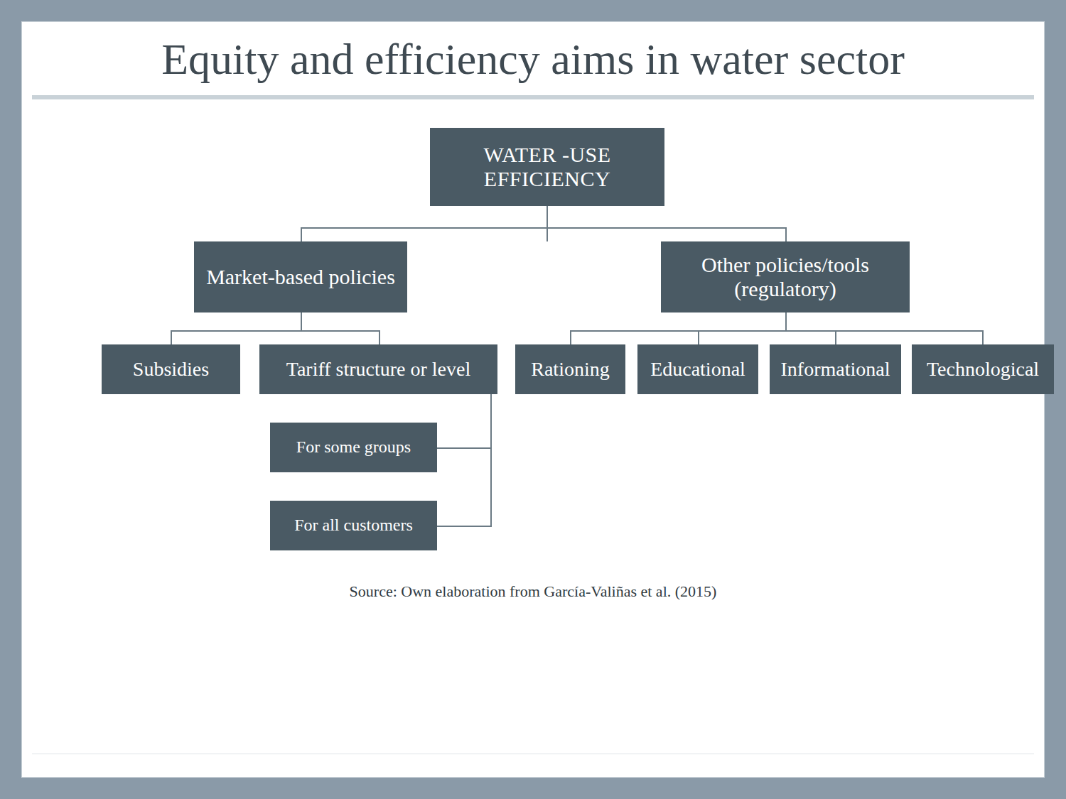Equity and efficiency aims in water sector
WATER -USE EFFICIENCY
Market-based policies
Other policies/tools (regulatory)
Subsidies
Tariff structure or level
Rationing
Educational
Informational
Technological
For some groups
For all customers
Source: Own elaboration from García-Valiñas et al. (2015)